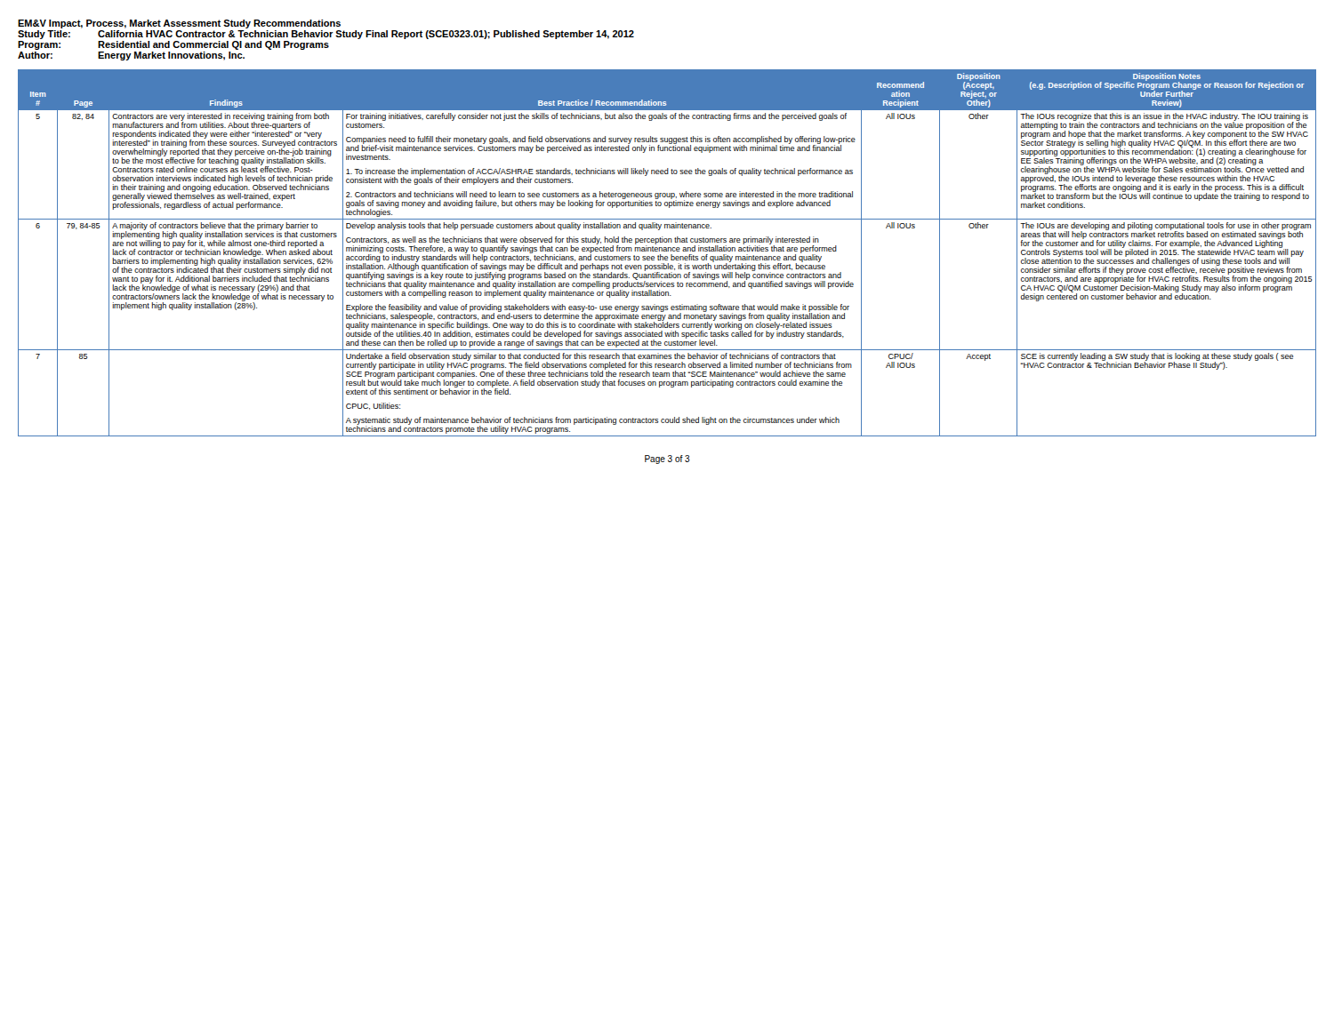EM&V Impact, Process, Market Assessment Study Recommendations
Study Title: California HVAC Contractor & Technician Behavior Study Final Report (SCE0323.01); Published September 14, 2012
Program: Residential and Commercial QI and QM Programs
Author: Energy Market Innovations, Inc.
| Item # | Page | Findings | Best Practice / Recommendations | Recommend ation Recipient | Disposition (Accept, Reject, or Other) | Disposition Notes (e.g. Description of Specific Program Change or Reason for Rejection or Under Further Review) |
| --- | --- | --- | --- | --- | --- | --- |
| 5 | 82, 84 | Contractors are very interested in receiving training from both manufacturers and from utilities. About three-quarters of respondents indicated they were either “interested” or “very interested” in training from these sources. Surveyed contractors overwhelmingly reported that they perceive on-the-job training to be the most effective for teaching quality installation skills. Contractors rated online courses as least effective. Post-observation interviews indicated high levels of technician pride in their training and ongoing education. Observed technicians generally viewed themselves as well-trained, expert professionals, regardless of actual performance. | For training initiatives, carefully consider not just the skills of technicians, but also the goals of the contracting firms and the perceived goals of customers. Companies need to fulfill their monetary goals, and field observations and survey results suggest this is often accomplished by offering low-price and brief-visit maintenance services. Customers may be perceived as interested only in functional equipment with minimal time and financial investments. 1. To increase the implementation of ACCA/ASHRAE standards, technicians will likely need to see the goals of quality technical performance as consistent with the goals of their employers and their customers. 2. Contractors and technicians will need to learn to see customers as a heterogeneous group, where some are interested in the more traditional goals of saving money and avoiding failure, but others may be looking for opportunities to optimize energy savings and explore advanced technologies. | All IOUs | Other | The IOUs recognize that this is an issue in the HVAC industry. The IOU training is attempting to train the contractors and technicians on the value proposition of the program and hope that the market transforms. A key component to the SW HVAC Sector Strategy is selling high quality HVAC QI/QM. In this effort there are two supporting opportunities to this recommendation: (1) creating a clearinghouse for EE Sales Training offerings on the WHPA website, and (2) creating a clearinghouse on the WHPA website for Sales estimation tools. Once vetted and approved, the IOUs intend to leverage these resources within the HVAC programs. The efforts are ongoing and it is early in the process. This is a difficult market to transform but the IOUs will continue to update the training to respond to market conditions. |
| 6 | 79, 84-85 | A majority of contractors believe that the primary barrier to implementing high quality installation services is that customers are not willing to pay for it, while almost one-third reported a lack of contractor or technician knowledge. When asked about barriers to implementing high quality installation services, 62% of the contractors indicated that their customers simply did not want to pay for it. Additional barriers included that technicians lack the knowledge of what is necessary (29%) and that contractors/owners lack the knowledge of what is necessary to implement high quality installation (28%). | Develop analysis tools that help persuade customers about quality installation and quality maintenance. Contractors, as well as the technicians that were observed for this study, hold the perception that customers are primarily interested in minimizing costs. Therefore, a way to quantify savings that can be expected from maintenance and installation activities that are performed according to industry standards will help contractors, technicians, and customers to see the benefits of quality maintenance and quality installation. Although quantification of savings may be difficult and perhaps not even possible, it is worth undertaking this effort, because quantifying savings is a key route to justifying programs based on the standards. Quantification of savings will help convince contractors and technicians that quality maintenance and quality installation are compelling products/services to recommend, and quantified savings will provide customers with a compelling reason to implement quality maintenance or quality installation. Explore the feasibility and value of providing stakeholders with easy-to- use energy savings estimating software that would make it possible for technicians, salespeople, contractors, and end-users to determine the approximate energy and monetary savings from quality installation and quality maintenance in specific buildings. One way to do this is to coordinate with stakeholders currently working on closely-related issues outside of the utilities.40 In addition, estimates could be developed for savings associated with specific tasks called for by industry standards, and these can then be rolled up to provide a range of savings that can be expected at the customer level. | All IOUs | Other | The IOUs are developing and piloting computational tools for use in other program areas that will help contractors market retrofits based on estimated savings both for the customer and for utility claims. For example, the Advanced Lighting Controls Systems tool will be piloted in 2015. The statewide HVAC team will pay close attention to the successes and challenges of using these tools and will consider similar efforts if they prove cost effective, receive positive reviews from contractors, and are appropriate for HVAC retrofits. Results from the ongoing 2015 CA HVAC QI/QM Customer Decision-Making Study may also inform program design centered on customer behavior and education. |
| 7 | 85 | | Undertake a field observation study similar to that conducted for this research that examines the behavior of technicians of contractors that currently participate in utility HVAC programs. The field observations completed for this research observed a limited number of technicians from SCE Program participant companies. One of these three technicians told the research team that “SCE Maintenance” would achieve the same result but would take much longer to complete. A field observation study that focuses on program participating contractors could examine the extent of this sentiment or behavior in the field. CPUC, Utilities: A systematic study of maintenance behavior of technicians from participating contractors could shed light on the circumstances under which technicians and contractors promote the utility HVAC programs. | CPUC/ All IOUs | Accept | SCE is currently leading a SW study that is looking at these study goals ( see “HVAC Contractor & Technician Behavior Phase II Study”). |
Page 3 of 3